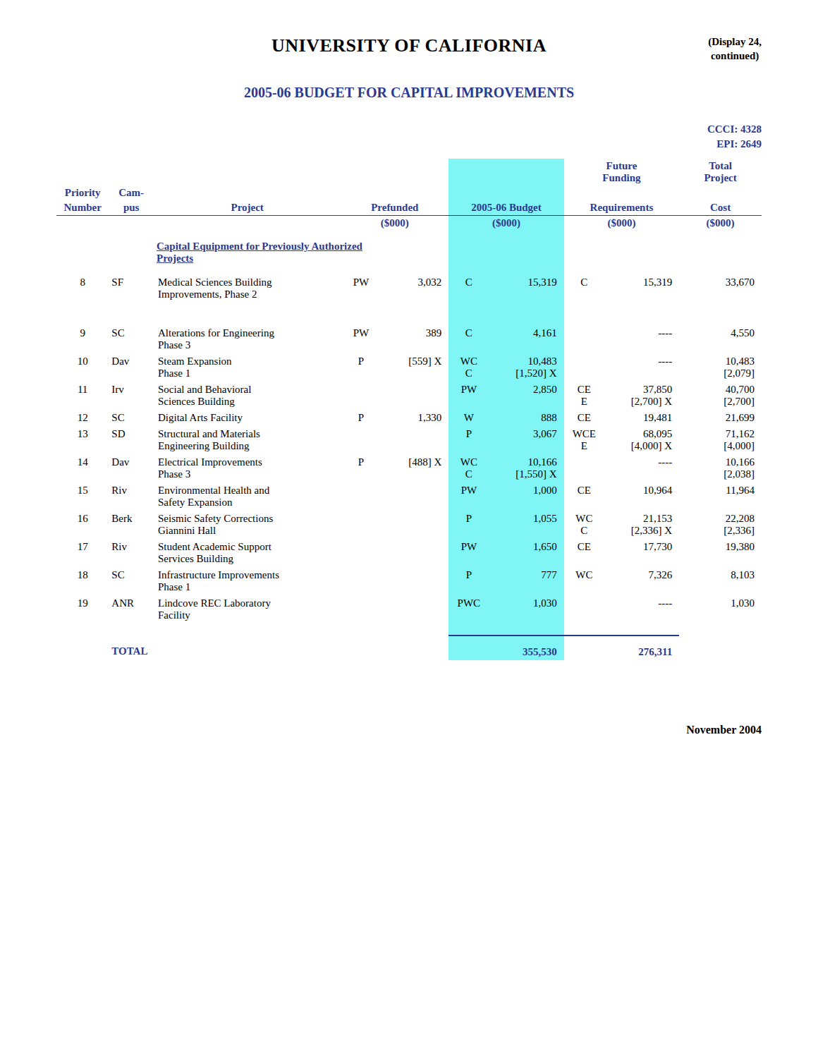(Display 24,
continued)
UNIVERSITY OF CALIFORNIA
2005-06 BUDGET FOR CAPITAL IMPROVEMENTS
CCCI: 4328
EPI: 2649
| | | | | | Future Funding | Total Project |
| --- | --- | --- | --- | --- | --- | --- |
| Priority | Cam- | | | | | |
| Number | pus | Project | Prefunded | 2005-06 Budget | Requirements | Cost |
| | | | ($000) | ($000) | ($000) | ($000) |
| | | Capital Equipment for Previously Authorized Projects | | | | | | |
| 8 | SF | Medical Sciences Building Improvements, Phase 2 | PW | 3,032 | C | 15,319 | C | 15,319 | 33,670 |
| 9 | SC | Alterations for Engineering Phase 3 | PW | 389 | C | 4,161 | | ---- | 4,550 |
| 10 | Dav | Steam Expansion Phase 1 | P | [559] X | WC C | 10,483 [1,520] X | | ---- | 10,483 [2,079] |
| 11 | Irv | Social and Behavioral Sciences Building | | | PW | 2,850 | CE E | 37,850 [2,700] X | 40,700 [2,700] |
| 12 | SC | Digital Arts Facility | P | 1,330 | W | 888 | CE | 19,481 | 21,699 |
| 13 | SD | Structural and Materials Engineering Building | | | P | 3,067 | WCE E | 68,095 [4,000] X | 71,162 [4,000] |
| 14 | Dav | Electrical Improvements Phase 3 | P | [488] X | WC C | 10,166 [1,550] X | | ---- | 10,166 [2,038] |
| 15 | Riv | Environmental Health and Safety Expansion | | | PW | 1,000 | CE | 10,964 | 11,964 |
| 16 | Berk | Seismic Safety Corrections Giannini Hall | | | P | 1,055 | WC C | 21,153 [2,336] X | 22,208 [2,336] |
| 17 | Riv | Student Academic Support Services Building | | | PW | 1,650 | CE | 17,730 | 19,380 |
| 18 | SC | Infrastructure Improvements Phase 1 | | | P | 777 | WC | 7,326 | 8,103 |
| 19 | ANR | Lindcove REC Laboratory Facility | | | PWC | 1,030 | | ---- | 1,030 |
| | TOTAL | | | | | 355,530 | | 276,311 | |
November 2004